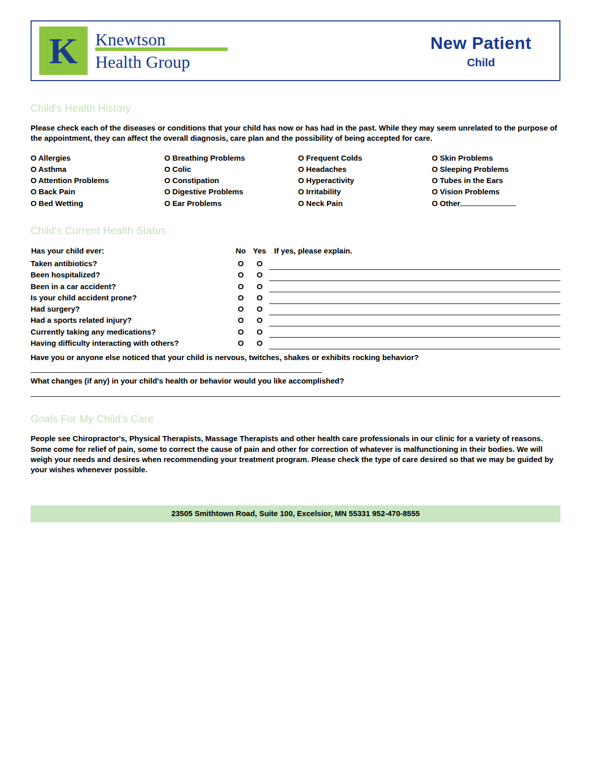K
Knewtson
Health Group
New Patient
Child
Child's Health History
Please check each of the diseases or conditions that your child has now or has had in the past. While they may seem unrelated to the purpose of the appointment, they can affect the overall diagnosis, care plan and the possibility of being accepted for care.
O Allergies O Breathing Problems O Frequent Colds O Skin Problems O Asthma O Colic O Headaches O Sleeping Problems O Attention Problems O Constipation O Hyperactivity O Tubes in the Ears O Back Pain O Digestive Problems O Irritability O Vision Problems O Bed Wetting O Ear Problems O Neck Pain O Other
Child's Current Health Status
| Has your child ever: | No | Yes | If yes, please explain. |
| --- | --- | --- | --- |
| Taken antibiotics? | O | O | |
| Been hospitalized? | O | O | |
| Been in a car accident? | O | O | |
| Is your child accident prone? | O | O | |
| Had surgery? | O | O | |
| Had a sports related injury? | O | O | |
| Currently taking any medications? | O | O | |
| Having difficulty interacting with others? | O | O | |
Have you or anyone else noticed that your child is nervous, twitches, shakes or exhibits rocking behavior?
What changes (if any) in your child's health or behavior would you like accomplished?
Goals For My Child's Care
People see Chiropractor's, Physical Therapists, Massage Therapists and other health care professionals in our clinic for a variety of reasons. Some come for relief of pain, some to correct the cause of pain and other for correction of whatever is malfunctioning in their bodies. We will weigh your needs and desires when recommending your treatment program. Please check the type of care desired so that we may be guided by your wishes whenever possible.
23505 Smithtown Road, Suite 100, Excelsior, MN 55331 952-470-8555